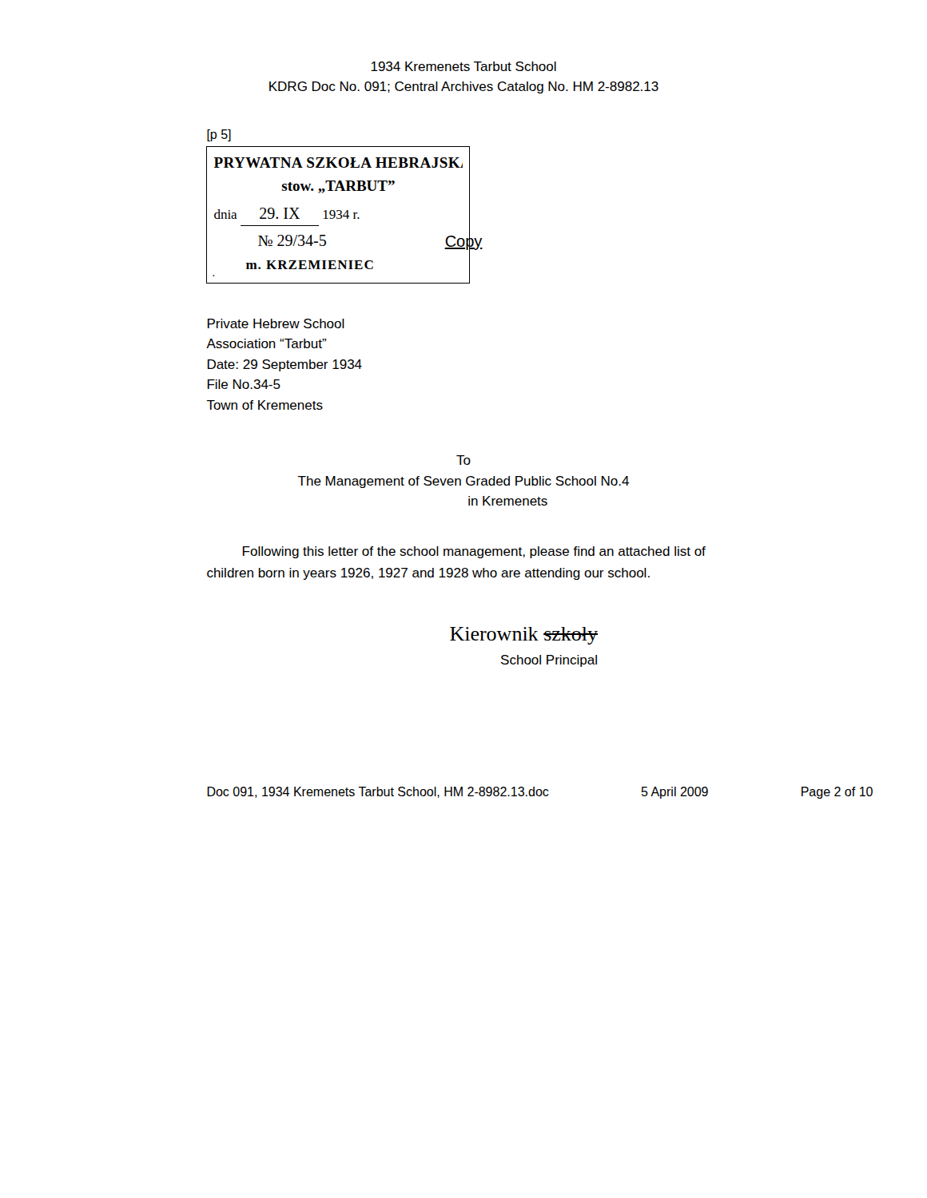1934 Kremenets Tarbut School KDRG Doc No. 091; Central Archives Catalog No. HM 2-8982.13
[p 5]
PRYWATNA SZKOŁA HEBRAJSKA
stow. „TARBUT”
dnia 29. IX 1934 r.
№ 29/34-5
m. KRZEMIENIEC
.
Copy
Private Hebrew School
Association “Tarbut”
Date: 29 September 1934
File No.34-5
Town of Kremenets
To The Management of Seven Graded Public School No.4 in Kremenets
Following this letter of the school management, please find an attached list of children born in years 1926, 1927 and 1928 who are attending our school.
Kierownik szkoły School Principal
Doc 091, 1934 Kremenets Tarbut School, HM 2-8982.13.doc 5 April 2009 Page 2 of 10